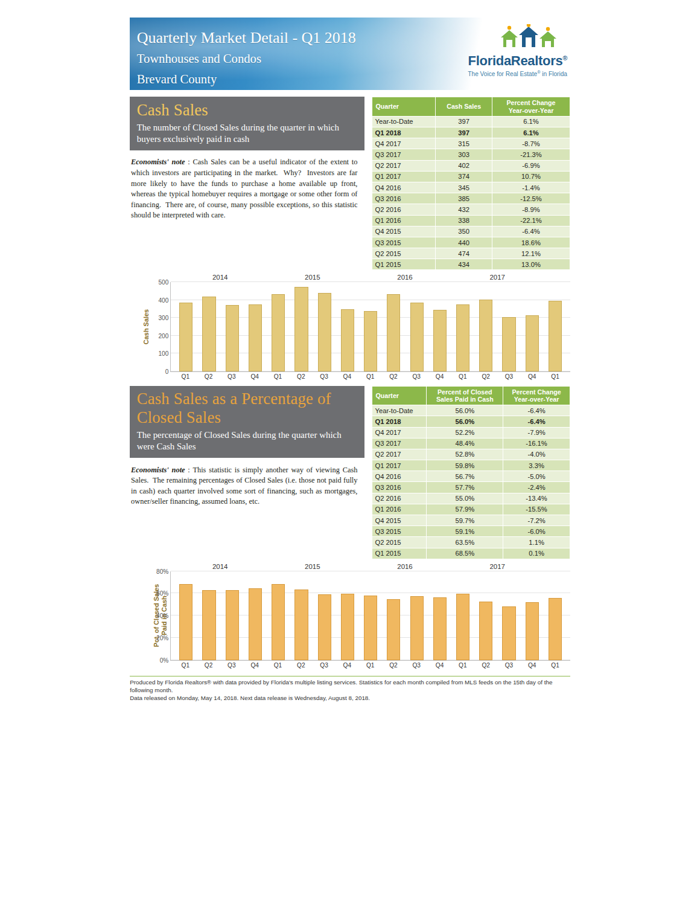Quarterly Market Detail - Q1 2018
Townhouses and Condos
Brevard County
FloridaRealtors®
The Voice for Real Estate® in Florida
Cash Sales
The number of Closed Sales during the quarter in which buyers exclusively paid in cash
Economists' note : Cash Sales can be a useful indicator of the extent to which investors are participating in the market. Why? Investors are far more likely to have the funds to purchase a home available up front, whereas the typical homebuyer requires a mortgage or some other form of financing. There are, of course, many possible exceptions, so this statistic should be interpreted with care.
| Quarter | Cash Sales | Percent Change Year-over-Year |
| --- | --- | --- |
| Year-to-Date | 397 | 6.1% |
| Q1 2018 | 397 | 6.1% |
| Q4 2017 | 315 | -8.7% |
| Q3 2017 | 303 | -21.3% |
| Q2 2017 | 402 | -6.9% |
| Q1 2017 | 374 | 10.7% |
| Q4 2016 | 345 | -1.4% |
| Q3 2016 | 385 | -12.5% |
| Q2 2016 | 432 | -8.9% |
| Q1 2016 | 338 | -22.1% |
| Q4 2015 | 350 | -6.4% |
| Q3 2015 | 440 | 18.6% |
| Q2 2015 | 474 | 12.1% |
| Q1 2015 | 434 | 13.0% |
Cash Sales
2014
2015
2016
2017
500
400
300
200
100
0
Q1
Q2
Q3
Q4
Q1
Q2
Q3
Q4
Q1
Q2
Q3
Q4
Q1
Q2
Q3
Q4
Q1
Cash Sales as a Percentage of Closed Sales
The percentage of Closed Sales during the quarter which were Cash Sales
Economists' note : This statistic is simply another way of viewing Cash Sales. The remaining percentages of Closed Sales (i.e. those not paid fully in cash) each quarter involved some sort of financing, such as mortgages, owner/seller financing, assumed loans, etc.
| Quarter | Percent of Closed Sales Paid in Cash | Percent Change Year-over-Year |
| --- | --- | --- |
| Year-to-Date | 56.0% | -6.4% |
| Q1 2018 | 56.0% | -6.4% |
| Q4 2017 | 52.2% | -7.9% |
| Q3 2017 | 48.4% | -16.1% |
| Q2 2017 | 52.8% | -4.0% |
| Q1 2017 | 59.8% | 3.3% |
| Q4 2016 | 56.7% | -5.0% |
| Q3 2016 | 57.7% | -2.4% |
| Q2 2016 | 55.0% | -13.4% |
| Q1 2016 | 57.9% | -15.5% |
| Q4 2015 | 59.7% | -7.2% |
| Q3 2015 | 59.1% | -6.0% |
| Q2 2015 | 63.5% | 1.1% |
| Q1 2015 | 68.5% | 0.1% |
Pct. of Closed Sales
Paid in Cash
2014
2015
2016
2017
80%
60%
40%
20%
0%
Q1
Q2
Q3
Q4
Q1
Q2
Q3
Q4
Q1
Q2
Q3
Q4
Q1
Q2
Q3
Q4
Q1
Produced by Florida Realtors® with data provided by Florida's multiple listing services. Statistics for each month compiled from MLS feeds on the 15th day of the following month.
Data released on Monday, May 14, 2018. Next data release is Wednesday, August 8, 2018.